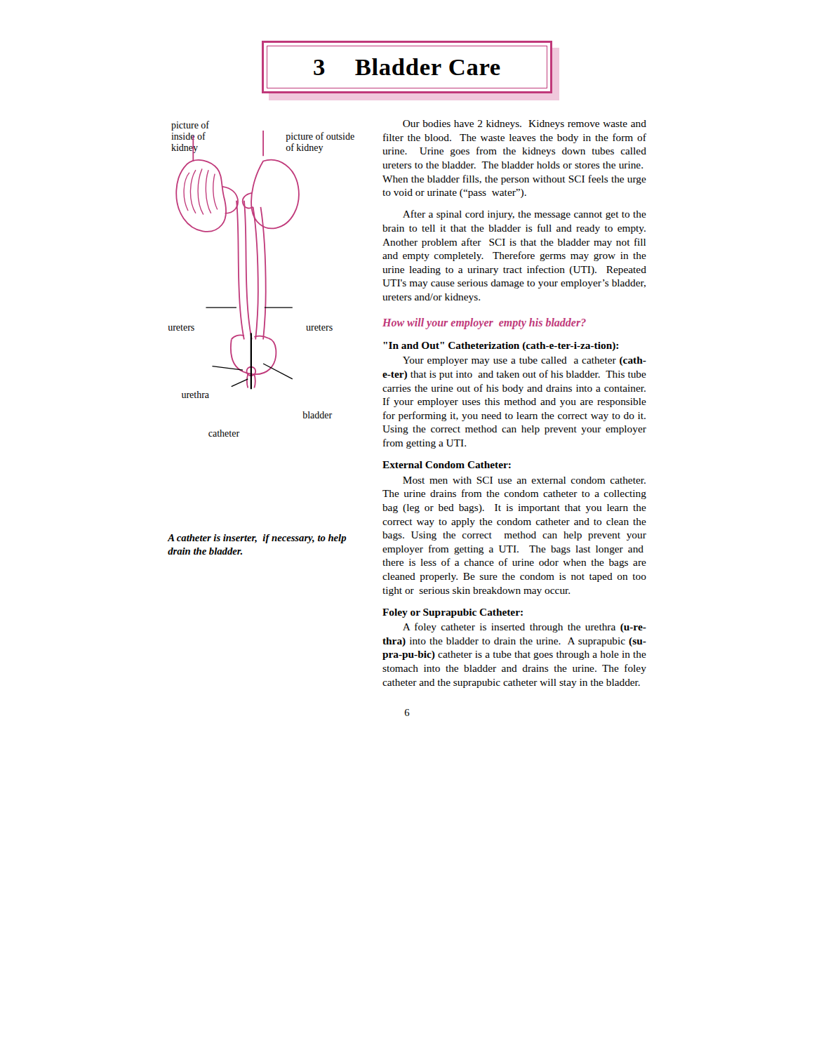3 Bladder Care
picture of
inside of
kidney picture of outside
of kidney ureters ureters urethra bladder catheter
A catheter is inserter, if necessary, to help drain the bladder.
Our bodies have 2 kidneys. Kidneys remove waste and filter the blood. The waste leaves the body in the form of urine. Urine goes from the kidneys down tubes called ureters to the bladder. The bladder holds or stores the urine. When the bladder fills, the person without SCI feels the urge to void or urinate (“pass water”).
After a spinal cord injury, the message cannot get to the brain to tell it that the bladder is full and ready to empty. Another problem after SCI is that the bladder may not fill and empty completely. Therefore germs may grow in the urine leading to a urinary tract infection (UTI). Repeated UTI's may cause serious damage to your employer’s bladder, ureters and/or kidneys.
How will your employer empty his bladder?
"In and Out" Catheterization (cath-e-ter-i-za-tion):
Your employer may use a tube called a catheter (cath-e-ter) that is put into and taken out of his bladder. This tube carries the urine out of his body and drains into a container. If your employer uses this method and you are responsible for performing it, you need to learn the correct way to do it. Using the correct method can help prevent your employer from getting a UTI.
External Condom Catheter:
Most men with SCI use an external condom catheter. The urine drains from the condom catheter to a collecting bag (leg or bed bags). It is important that you learn the correct way to apply the condom catheter and to clean the bags. Using the correct method can help prevent your employer from getting a UTI. The bags last longer and there is less of a chance of urine odor when the bags are cleaned properly. Be sure the condom is not taped on too tight or serious skin breakdown may occur.
Foley or Suprapubic Catheter:
A foley catheter is inserted through the urethra (u-re-thra) into the bladder to drain the urine. A suprapubic (su-pra-pu-bic) catheter is a tube that goes through a hole in the stomach into the bladder and drains the urine. The foley catheter and the suprapubic catheter will stay in the bladder.
6